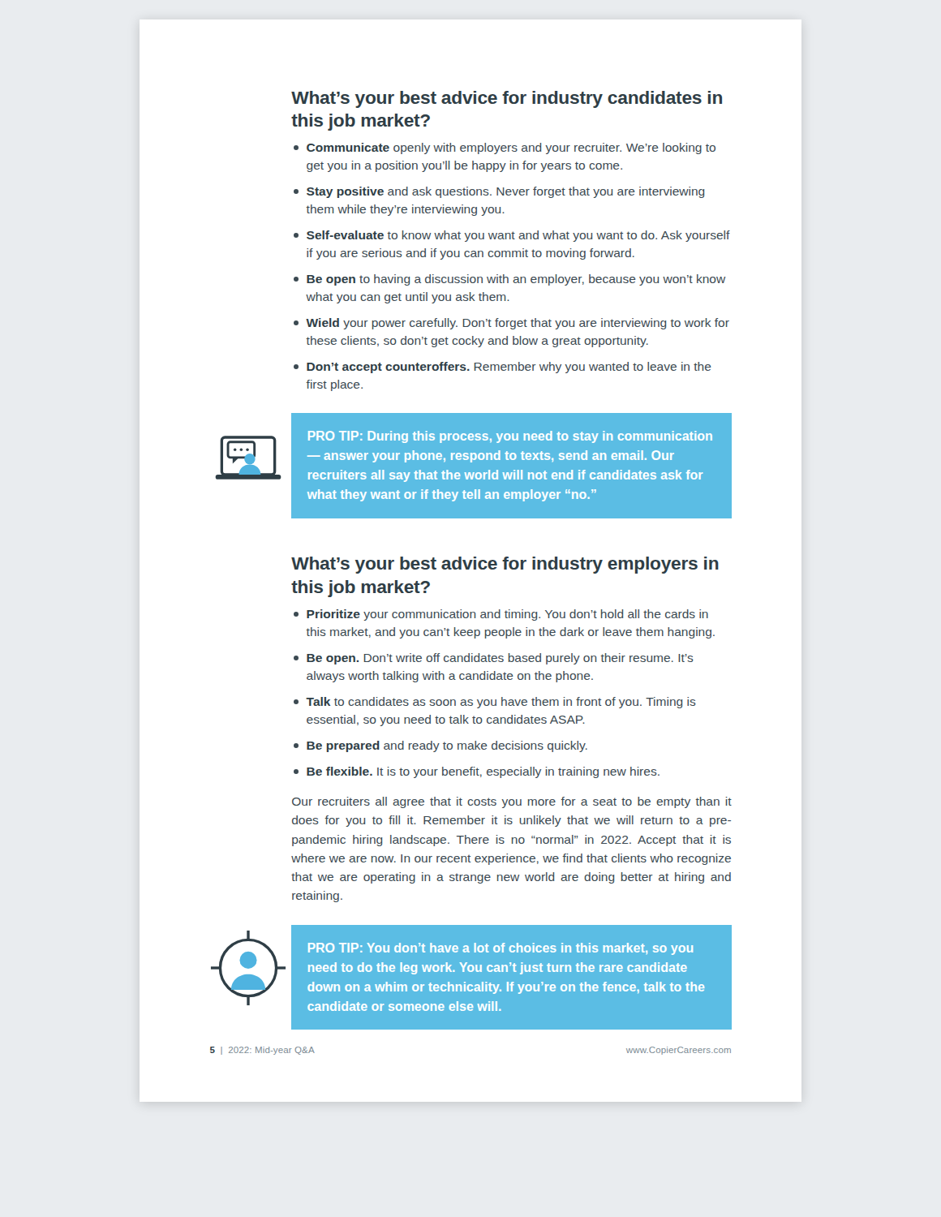What’s your best advice for industry candidates in this job market?
Communicate openly with employers and your recruiter. We’re looking to get you in a position you’ll be happy in for years to come.
Stay positive and ask questions. Never forget that you are interviewing them while they’re interviewing you.
Self-evaluate to know what you want and what you want to do. Ask yourself if you are serious and if you can commit to moving forward.
Be open to having a discussion with an employer, because you won’t know what you can get until you ask them.
Wield your power carefully. Don’t forget that you are interviewing to work for these clients, so don’t get cocky and blow a great opportunity.
Don’t accept counteroffers. Remember why you wanted to leave in the first place.
PRO TIP: During this process, you need to stay in communication — answer your phone, respond to texts, send an email. Our recruiters all say that the world will not end if candidates ask for what they want or if they tell an employer “no.”
What’s your best advice for industry employers in this job market?
Prioritize your communication and timing. You don’t hold all the cards in this market, and you can’t keep people in the dark or leave them hanging.
Be open. Don’t write off candidates based purely on their resume. It’s always worth talking with a candidate on the phone.
Talk to candidates as soon as you have them in front of you. Timing is essential, so you need to talk to candidates ASAP.
Be prepared and ready to make decisions quickly.
Be flexible. It is to your benefit, especially in training new hires.
Our recruiters all agree that it costs you more for a seat to be empty than it does for you to fill it. Remember it is unlikely that we will return to a pre-pandemic hiring landscape. There is no “normal” in 2022. Accept that it is where we are now. In our recent experience, we find that clients who recognize that we are operating in a strange new world are doing better at hiring and retaining.
PRO TIP: You don’t have a lot of choices in this market, so you need to do the leg work. You can’t just turn the rare candidate down on a whim or technicality. If you’re on the fence, talk to the candidate or someone else will.
5 | 2022: Mid-year Q&A
www.CopierCareers.com